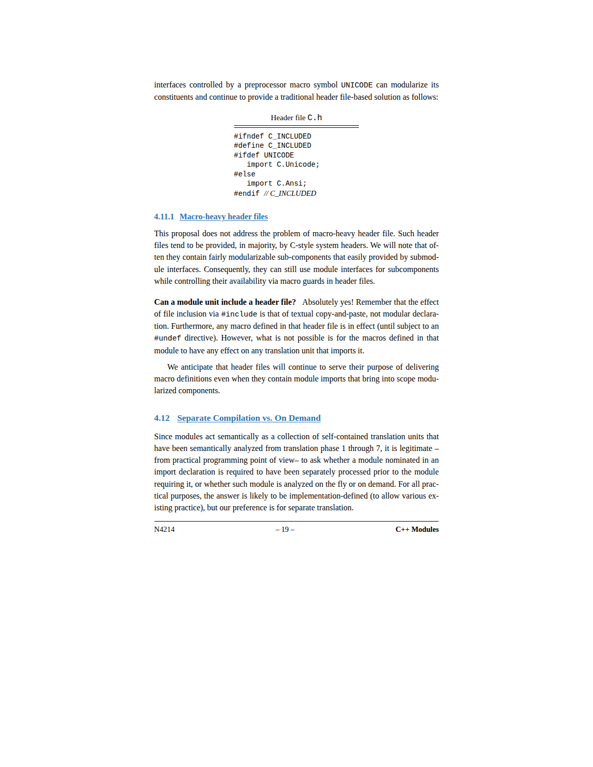interfaces controlled by a preprocessor macro symbol UNICODE can modularize its constituents and continue to provide a traditional header file-based solution as follows:
Header file C.h
#ifndef C_INCLUDED
#define C_INCLUDED
#ifdef UNICODE
   import C.Unicode;
#else
   import C.Ansi;
#endif // C_INCLUDED
4.11.1 Macro-heavy header files
This proposal does not address the problem of macro-heavy header file. Such header files tend to be provided, in majority, by C-style system headers. We will note that often they contain fairly modularizable sub-components that easily provided by submodule interfaces. Consequently, they can still use module interfaces for subcomponents while controlling their availability via macro guards in header files.
Can a module unit include a header file? Absolutely yes! Remember that the effect of file inclusion via #include is that of textual copy-and-paste, not modular declaration. Furthermore, any macro defined in that header file is in effect (until subject to an #undef directive). However, what is not possible is for the macros defined in that module to have any effect on any translation unit that imports it.
We anticipate that header files will continue to serve their purpose of delivering macro definitions even when they contain module imports that bring into scope modularized components.
4.12 Separate Compilation vs. On Demand
Since modules act semantically as a collection of self-contained translation units that have been semantically analyzed from translation phase 1 through 7, it is legitimate –from practical programming point of view– to ask whether a module nominated in an import declaration is required to have been separately processed prior to the module requiring it, or whether such module is analyzed on the fly or on demand. For all practical purposes, the answer is likely to be implementation-defined (to allow various existing practice), but our preference is for separate translation.
N4214 – 19 – C++ Modules